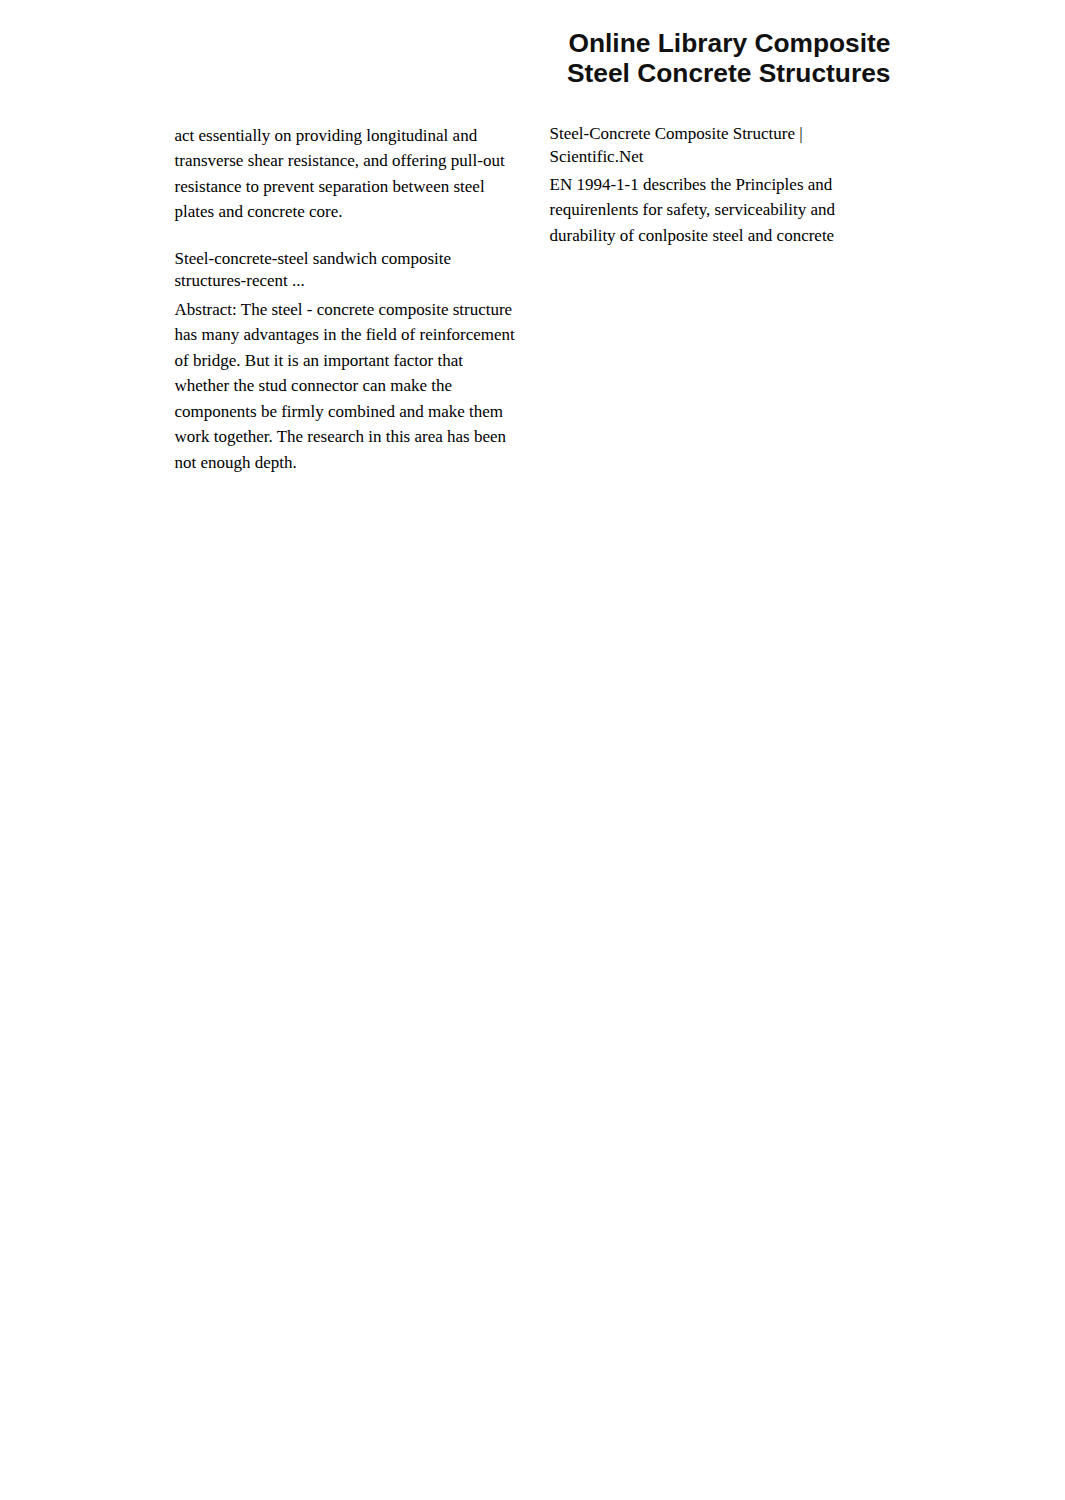Online Library Composite Steel Concrete Structures
act essentially on providing longitudinal and transverse shear resistance, and offering pull-out resistance to prevent separation between steel plates and concrete core.
Steel-concrete-steel sandwich composite structures-recent ...
Abstract: The steel - concrete composite structure has many advantages in the field of reinforcement of bridge. But it is an important factor that whether the stud connector can make the components be firmly combined and make them work together. The research in this area has been not enough depth.
Steel-Concrete Composite Structure | Scientific.Net
EN 1994-1-1 describes the Principles and requirenlents for safety, serviceability and durability of conlposite steel and concrete